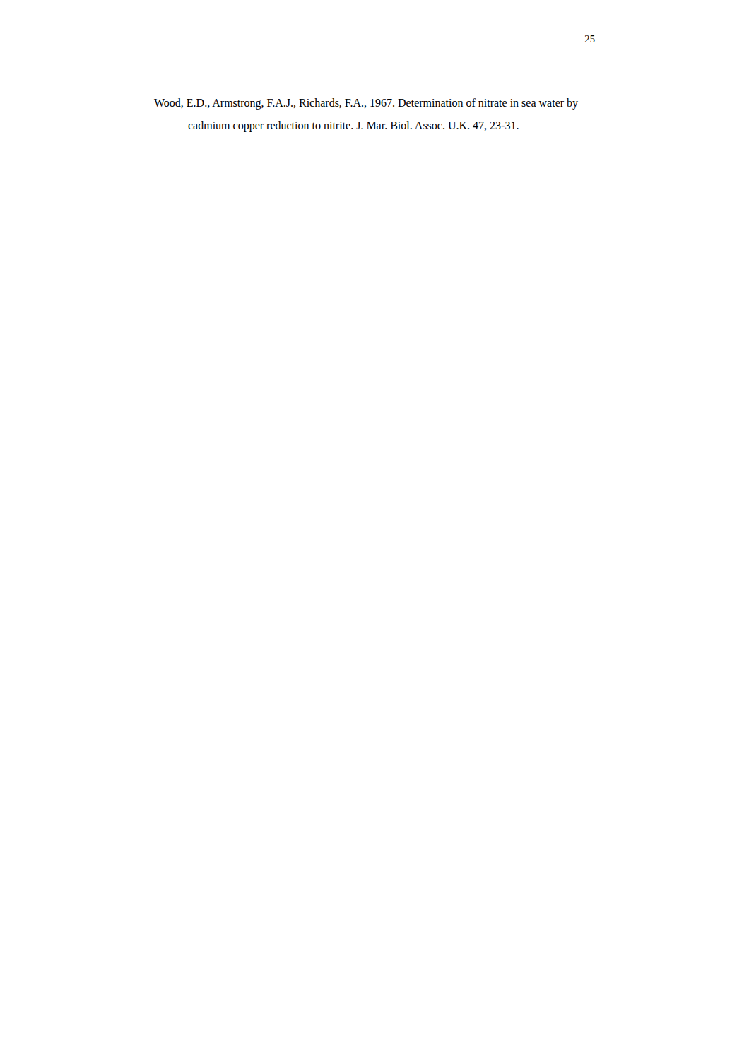25
Wood, E.D., Armstrong, F.A.J., Richards, F.A., 1967. Determination of nitrate in sea water by cadmium copper reduction to nitrite. J. Mar. Biol. Assoc. U.K. 47, 23-31.